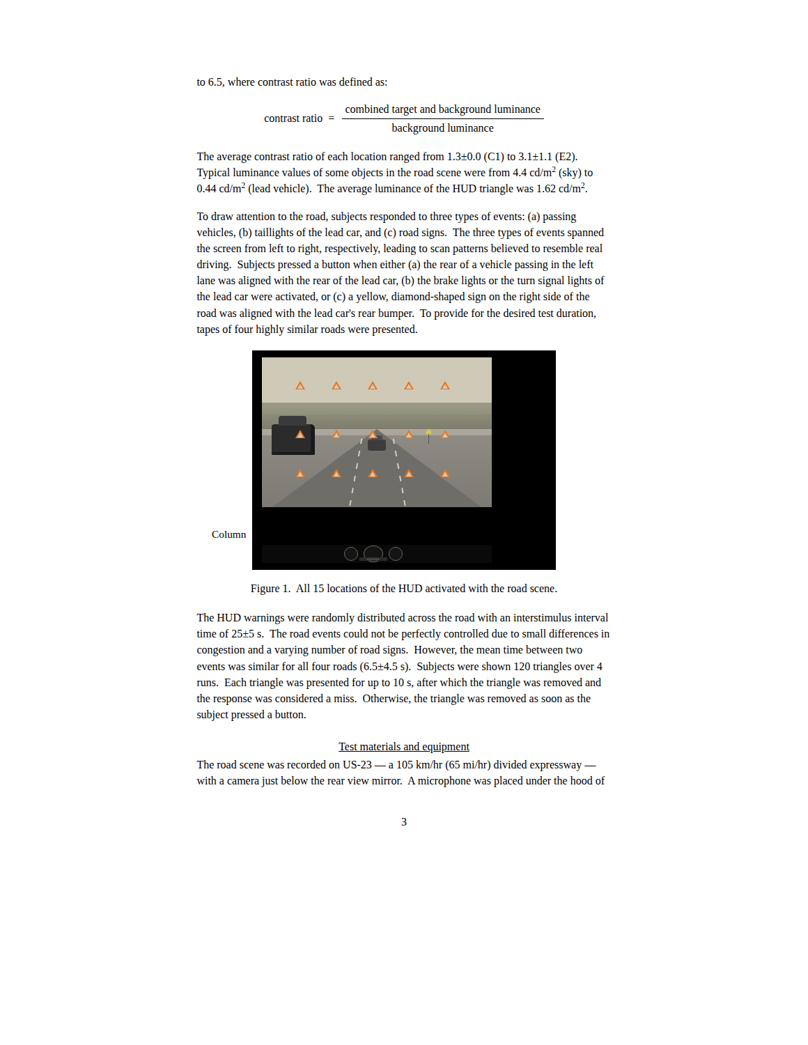to 6.5, where contrast ratio was defined as:
contrast ratio = combined target and background luminance background luminance
The average contrast ratio of each location ranged from 1.3±0.0 (C1) to 3.1±1.1 (E2). Typical luminance values of some objects in the road scene were from 4.4 cd/m2 (sky) to 0.44 cd/m2 (lead vehicle). The average luminance of the HUD triangle was 1.62 cd/m2.
To draw attention to the road, subjects responded to three types of events: (a) passing vehicles, (b) taillights of the lead car, and (c) road signs. The three types of events spanned the screen from left to right, respectively, leading to scan patterns believed to resemble real driving. Subjects pressed a button when either (a) the rear of a vehicle passing in the left lane was aligned with the rear of the lead car, (b) the brake lights or the turn signal lights of the lead car were activated, or (c) a yellow, diamond-shaped sign on the right side of the road was aligned with the lead car's rear bumper. To provide for the desired test duration, tapes of four highly similar roads were presented.
Row
5° 1
0° 2
-5° 3
Column -10° -5° 0° 5° 10° A B C D E
000000
Figure 1. All 15 locations of the HUD activated with the road scene.
The HUD warnings were randomly distributed across the road with an interstimulus interval time of 25±5 s. The road events could not be perfectly controlled due to small differences in congestion and a varying number of road signs. However, the mean time between two events was similar for all four roads (6.5±4.5 s). Subjects were shown 120 triangles over 4 runs. Each triangle was presented for up to 10 s, after which the triangle was removed and the response was considered a miss. Otherwise, the triangle was removed as soon as the subject pressed a button.
Test materials and equipment
The road scene was recorded on US-23 — a 105 km/hr (65 mi/hr) divided expressway — with a camera just below the rear view mirror. A microphone was placed under the hood of
3